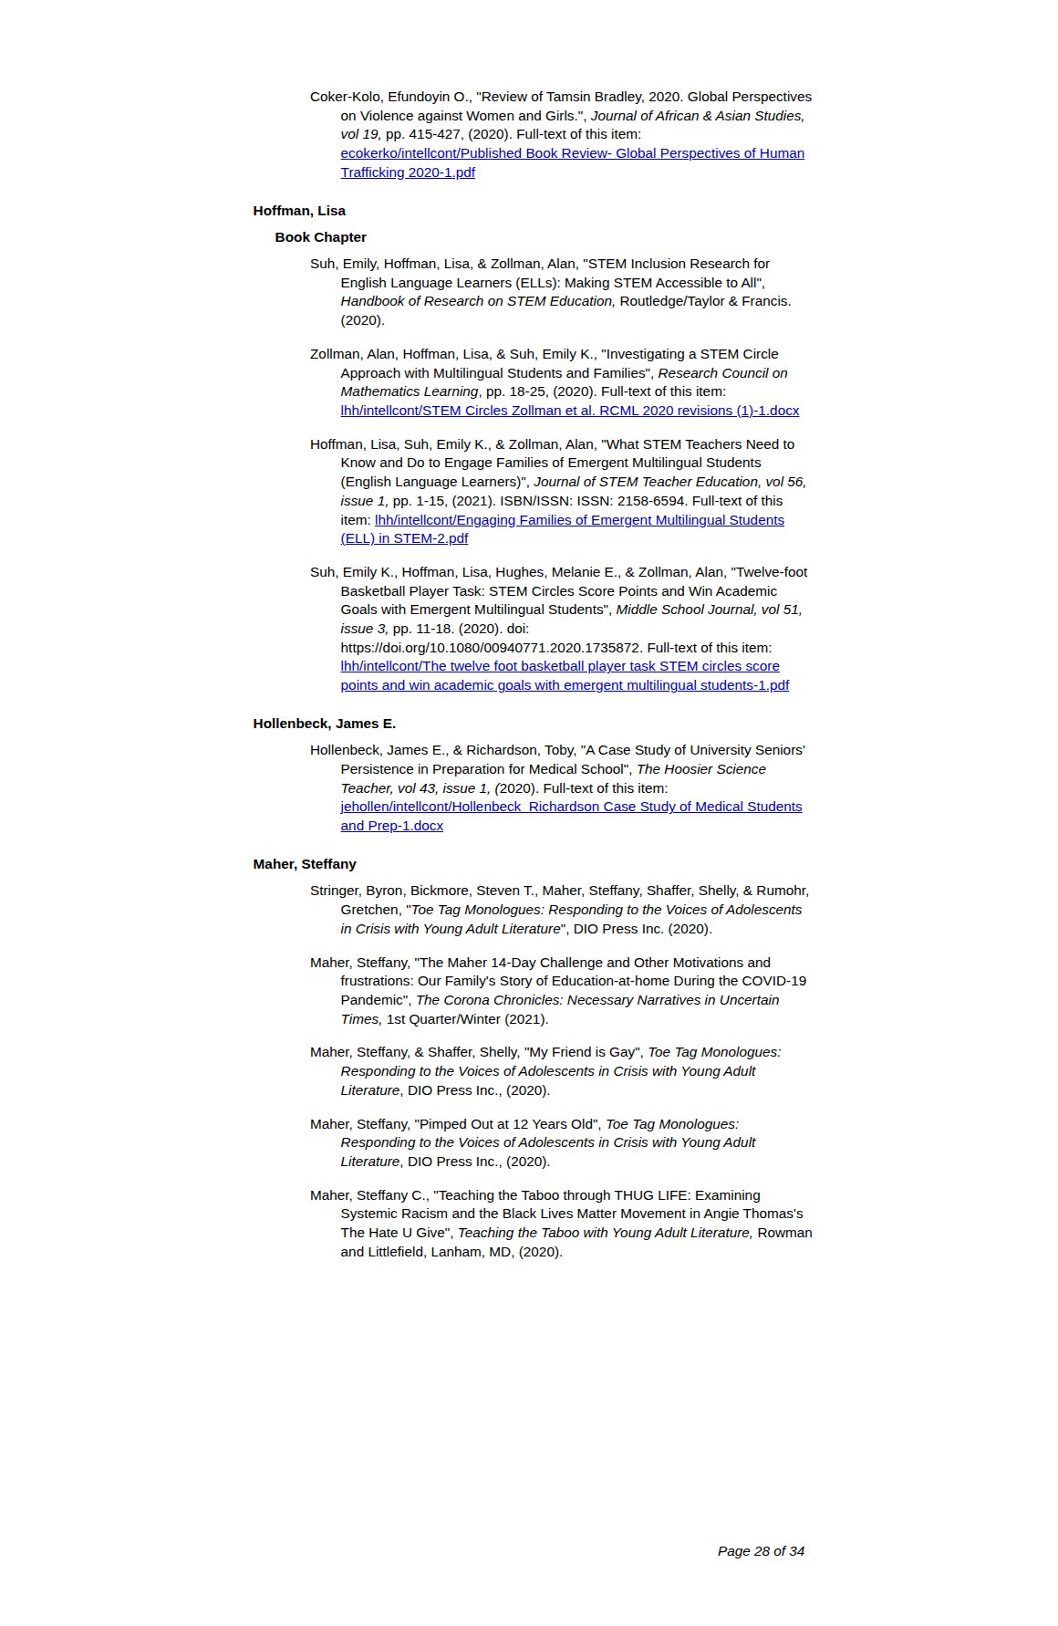Coker-Kolo, Efundoyin O., "Review of Tamsin Bradley, 2020. Global Perspectives on Violence against Women and Girls.", Journal of African & Asian Studies, vol 19, pp. 415-427, (2020). Full-text of this item: ecokerko/intellcont/Published Book Review- Global Perspectives of Human Trafficking 2020-1.pdf
Hoffman, Lisa
Book Chapter
Suh, Emily, Hoffman, Lisa, & Zollman, Alan, "STEM Inclusion Research for English Language Learners (ELLs): Making STEM Accessible to All", Handbook of Research on STEM Education, Routledge/Taylor & Francis. (2020).
Zollman, Alan, Hoffman, Lisa, & Suh, Emily K., "Investigating a STEM Circle Approach with Multilingual Students and Families", Research Council on Mathematics Learning, pp. 18-25, (2020). Full-text of this item: lhh/intellcont/STEM Circles Zollman et al. RCML 2020 revisions (1)-1.docx
Hoffman, Lisa, Suh, Emily K., & Zollman, Alan, "What STEM Teachers Need to Know and Do to Engage Families of Emergent Multilingual Students (English Language Learners)", Journal of STEM Teacher Education, vol 56, issue 1, pp. 1-15, (2021). ISBN/ISSN: ISSN: 2158-6594. Full-text of this item: lhh/intellcont/Engaging Families of Emergent Multilingual Students (ELL) in STEM-2.pdf
Suh, Emily K., Hoffman, Lisa, Hughes, Melanie E., & Zollman, Alan, "Twelve-foot Basketball Player Task: STEM Circles Score Points and Win Academic Goals with Emergent Multilingual Students", Middle School Journal, vol 51, issue 3, pp. 11-18. (2020). doi: https://doi.org/10.1080/00940771.2020.1735872. Full-text of this item: lhh/intellcont/The twelve foot basketball player task STEM circles score points and win academic goals with emergent multilingual students-1.pdf
Hollenbeck, James E.
Hollenbeck, James E., & Richardson, Toby, "A Case Study of University Seniors' Persistence in Preparation for Medical School", The Hoosier Science Teacher, vol 43, issue 1, (2020). Full-text of this item: jehollen/intellcont/Hollenbeck Richardson Case Study of Medical Students and Prep-1.docx
Maher, Steffany
Stringer, Byron, Bickmore, Steven T., Maher, Steffany, Shaffer, Shelly, & Rumohr, Gretchen, "Toe Tag Monologues: Responding to the Voices of Adolescents in Crisis with Young Adult Literature", DIO Press Inc. (2020).
Maher, Steffany, "The Maher 14-Day Challenge and Other Motivations and frustrations: Our Family's Story of Education-at-home During the COVID-19 Pandemic", The Corona Chronicles: Necessary Narratives in Uncertain Times, 1st Quarter/Winter (2021).
Maher, Steffany, & Shaffer, Shelly, "My Friend is Gay", Toe Tag Monologues: Responding to the Voices of Adolescents in Crisis with Young Adult Literature, DIO Press Inc., (2020).
Maher, Steffany, "Pimped Out at 12 Years Old", Toe Tag Monologues: Responding to the Voices of Adolescents in Crisis with Young Adult Literature, DIO Press Inc., (2020).
Maher, Steffany C., "Teaching the Taboo through THUG LIFE: Examining Systemic Racism and the Black Lives Matter Movement in Angie Thomas's The Hate U Give", Teaching the Taboo with Young Adult Literature, Rowman and Littlefield, Lanham, MD, (2020).
Page 28 of 34